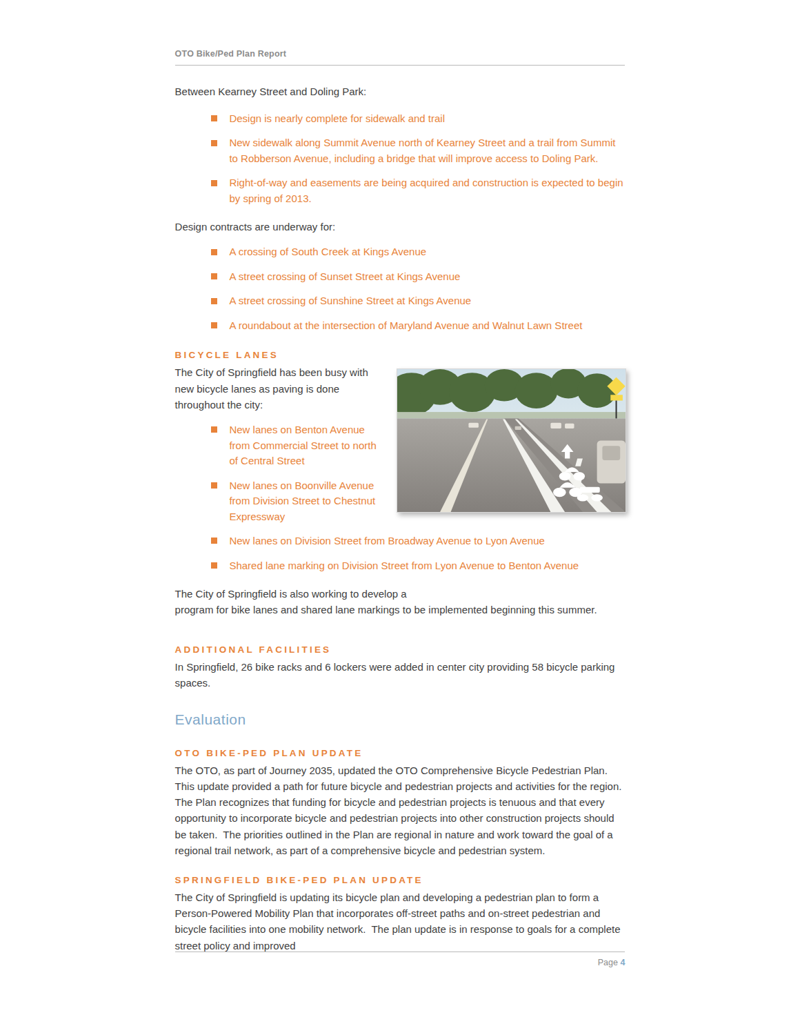OTO Bike/Ped Plan Report
Between Kearney Street and Doling Park:
Design is nearly complete for sidewalk and trail
New sidewalk along Summit Avenue north of Kearney Street and a trail from Summit to Robberson Avenue, including a bridge that will improve access to Doling Park.
Right-of-way and easements are being acquired and construction is expected to begin by spring of 2013.
Design contracts are underway for:
A crossing of South Creek at Kings Avenue
A street crossing of Sunset Street at Kings Avenue
A street crossing of Sunshine Street at Kings Avenue
A roundabout at the intersection of Maryland Avenue and Walnut Lawn Street
Bicycle Lanes
The City of Springfield has been busy with new bicycle lanes as paving is done throughout the city:
New lanes on Benton Avenue from Commercial Street to north of Central Street
New lanes on Boonville Avenue from Division Street to Chestnut Expressway
New lanes on Division Street from Broadway Avenue to Lyon Avenue
Shared lane marking on Division Street from Lyon Avenue to Benton Avenue
The City of Springfield is also working to develop a
program for bike lanes and shared lane markings to be implemented beginning this summer.
Additional Facilities
In Springfield, 26 bike racks and 6 lockers were added in center city providing 58 bicycle parking spaces.
Evaluation
OTO Bike-Ped Plan Update
The OTO, as part of Journey 2035, updated the OTO Comprehensive Bicycle Pedestrian Plan. This update provided a path for future bicycle and pedestrian projects and activities for the region. The Plan recognizes that funding for bicycle and pedestrian projects is tenuous and that every opportunity to incorporate bicycle and pedestrian projects into other construction projects should be taken. The priorities outlined in the Plan are regional in nature and work toward the goal of a regional trail network, as part of a comprehensive bicycle and pedestrian system.
Springfield Bike-Ped Plan Update
The City of Springfield is updating its bicycle plan and developing a pedestrian plan to form a Person-Powered Mobility Plan that incorporates off-street paths and on-street pedestrian and bicycle facilities into one mobility network. The plan update is in response to goals for a complete street policy and improved
Page 4